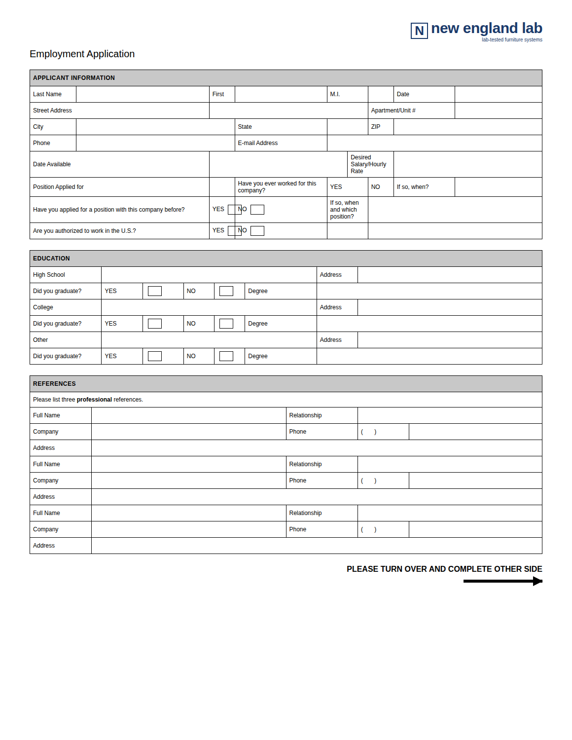Nnew england lab
lab-tested furniture systems
Employment Application
| APPLICANT INFORMATION |
| Last Name | | First | | M.I. | | Date | |
| Street Address | | Apartment/Unit # | |
| City | | State | | ZIP | |
| Phone | | E-mail Address | |
| Date Available | | Desired Salary/Hourly Rate | |
| Position Applied for | | Have you ever worked for this company? | YES | NO | If so, when? | |
| Have you applied for a position with this company before? | YES | NO | If so, when and which position? | |
| Are you authorized to work in the U.S.? | YES | NO | | |
| EDUCATION |
| High School | | Address | |
| Did you graduate? | YES | | NO | | Degree | |
| College | | Address | |
| Did you graduate? | YES | | NO | | Degree | |
| Other | | Address | |
| Did you graduate? | YES | | NO | | Degree | |
| REFERENCES |
| Please list three professional references. |
| Full Name | | Relationship | |
| Company | | Phone | ( ) | |
| Address | |
| Full Name | | Relationship | |
| Company | | Phone | ( ) | |
| Address | |
| Full Name | | Relationship | |
| Company | | Phone | ( ) | |
| Address | |
PLEASE TURN OVER AND COMPLETE OTHER SIDE